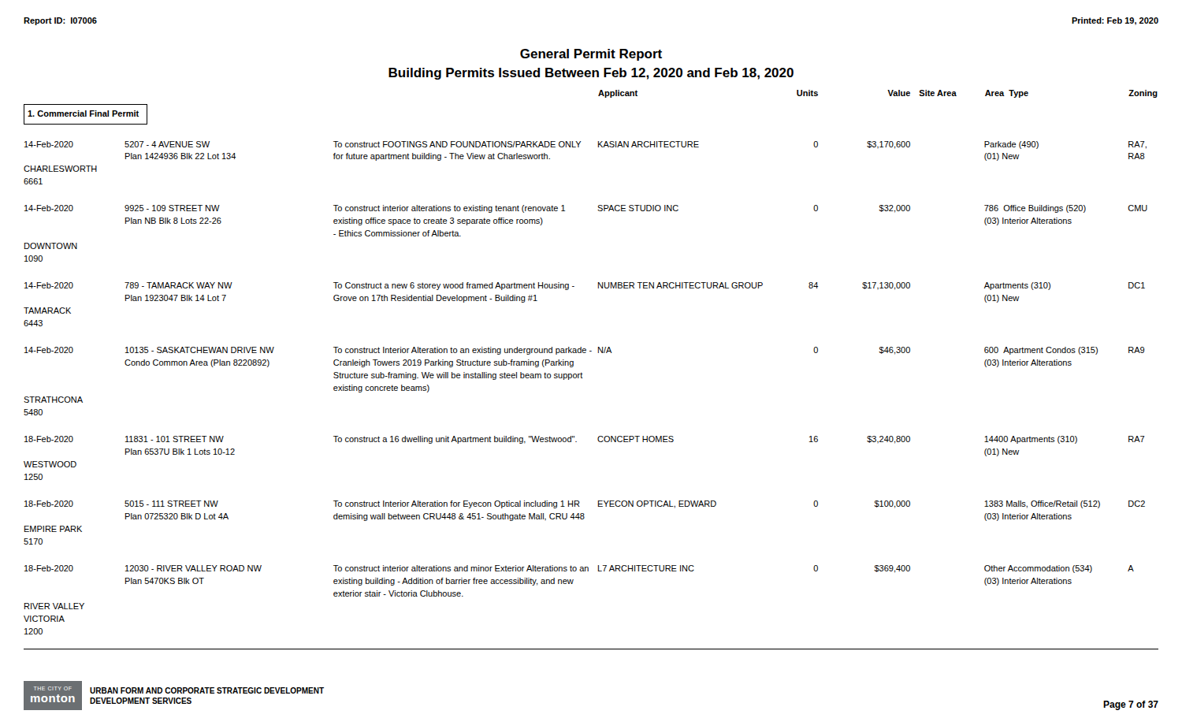Report ID: I07006
Printed: Feb 19, 2020
General Permit Report
Building Permits Issued Between Feb 12, 2020 and Feb 18, 2020
| | | | Applicant | Units | Value | Site Area | Area Type | Zoning |
| --- | --- | --- | --- | --- | --- | --- | --- | --- |
| 1. Commercial Final Permit |
| 14-Feb-2020 | 5207 - 4 AVENUE SW Plan 1424936 Blk 22 Lot 134 | To construct FOOTINGS AND FOUNDATIONS/PARKADE ONLY for future apartment building - The View at Charlesworth. | KASIAN ARCHITECTURE | 0 | $3,170,600 | | Parkade (490) (01) New | RA7, RA8 |
| CHARLESWORTH 6661 | | | | | | | | |
| 14-Feb-2020 | 9925 - 109 STREET NW Plan NB Blk 8 Lots 22-26 | To construct interior alterations to existing tenant (renovate 1 existing office space to create 3 separate office rooms) - Ethics Commissioner of Alberta. | SPACE STUDIO INC | 0 | $32,000 | | 786 Office Buildings (520) (03) Interior Alterations | CMU |
| DOWNTOWN 1090 | | | | | | | | |
| 14-Feb-2020 | 789 - TAMARACK WAY NW Plan 1923047 Blk 14 Lot 7 | To Construct a new 6 storey wood framed Apartment Housing - Grove on 17th Residential Development - Building #1 | NUMBER TEN ARCHITECTURAL GROUP | 84 | $17,130,000 | | Apartments (310) (01) New | DC1 |
| TAMARACK 6443 | | | | | | | | |
| 14-Feb-2020 | 10135 - SASKATCHEWAN DRIVE NW Condo Common Area (Plan 8220892) | To construct Interior Alteration to an existing underground parkade - Cranleigh Towers 2019 Parking Structure sub-framing (Parking Structure sub-framing. We will be installing steel beam to support existing concrete beams) | N/A | 0 | $46,300 | | 600 Apartment Condos (315) (03) Interior Alterations | RA9 |
| STRATHCONA 5480 | | | | | | | | |
| 18-Feb-2020 | 11831 - 101 STREET NW Plan 6537U Blk 1 Lots 10-12 | To construct a 16 dwelling unit Apartment building, "Westwood". | CONCEPT HOMES | 16 | $3,240,800 | | 14400 Apartments (310) (01) New | RA7 |
| WESTWOOD 1250 | | | | | | | | |
| 18-Feb-2020 | 5015 - 111 STREET NW Plan 0725320 Blk D Lot 4A | To construct Interior Alteration for Eyecon Optical including 1 HR demising wall between CRU448 & 451- Southgate Mall, CRU 448 | EYECON OPTICAL, EDWARD | 0 | $100,000 | | 1383 Malls, Office/Retail (512) (03) Interior Alterations | DC2 |
| EMPIRE PARK 5170 | | | | | | | | |
| 18-Feb-2020 | 12030 - RIVER VALLEY ROAD NW Plan 5470KS Blk OT | To construct interior alterations and minor Exterior Alterations to an existing building - Addition of barrier free accessibility, and new exterior stair - Victoria Clubhouse. | L7 ARCHITECTURE INC | 0 | $369,400 | | Other Accommodation (534) (03) Interior Alterations | A |
| RIVER VALLEY VICTORIA 1200 | | | | | | | | |
THE CITY OF monton
URBAN FORM AND CORPORATE STRATEGIC DEVELOPMENT
DEVELOPMENT SERVICES
Page 7 of 37